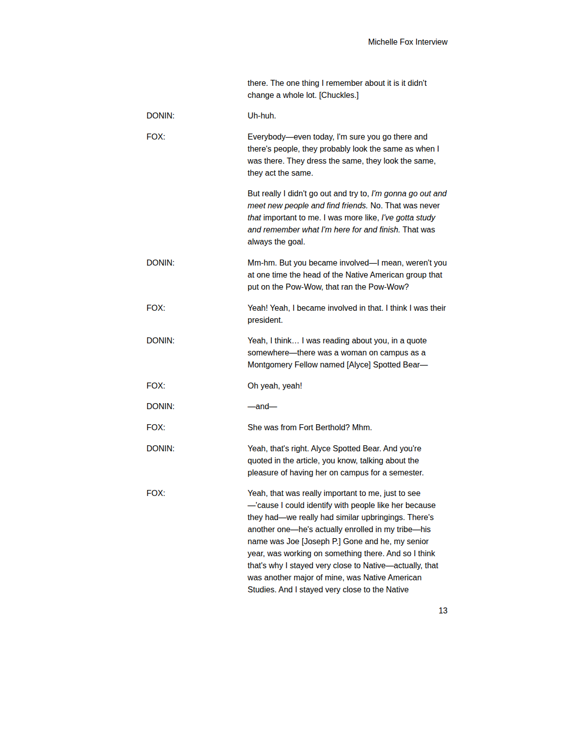Michelle Fox Interview
there. The one thing I remember about it is it didn't change a whole lot. [Chuckles.]
DONIN:
Uh-huh.
FOX:
Everybody—even today, I'm sure you go there and there's people, they probably look the same as when I was there. They dress the same, they look the same, they act the same.
But really I didn't go out and try to, I'm gonna go out and meet new people and find friends. No. That was never that important to me. I was more like, I've gotta study and remember what I'm here for and finish. That was always the goal.
DONIN:
Mm-hm. But you became involved—I mean, weren't you at one time the head of the Native American group that put on the Pow-Wow, that ran the Pow-Wow?
FOX:
Yeah! Yeah, I became involved in that. I think I was their president.
DONIN:
Yeah, I think… I was reading about you, in a quote somewhere—there was a woman on campus as a Montgomery Fellow named [Alyce] Spotted Bear—
FOX:
Oh yeah, yeah!
DONIN:
—and—
FOX:
She was from Fort Berthold? Mhm.
DONIN:
Yeah, that's right. Alyce Spotted Bear. And you're quoted in the article, you know, talking about the pleasure of having her on campus for a semester.
FOX:
Yeah, that was really important to me, just to see—'cause I could identify with people like her because they had—we really had similar upbringings. There's another one—he's actually enrolled in my tribe—his name was Joe [Joseph P.] Gone and he, my senior year, was working on something there. And so I think that's why I stayed very close to Native—actually, that was another major of mine, was Native American Studies. And I stayed very close to the Native
13